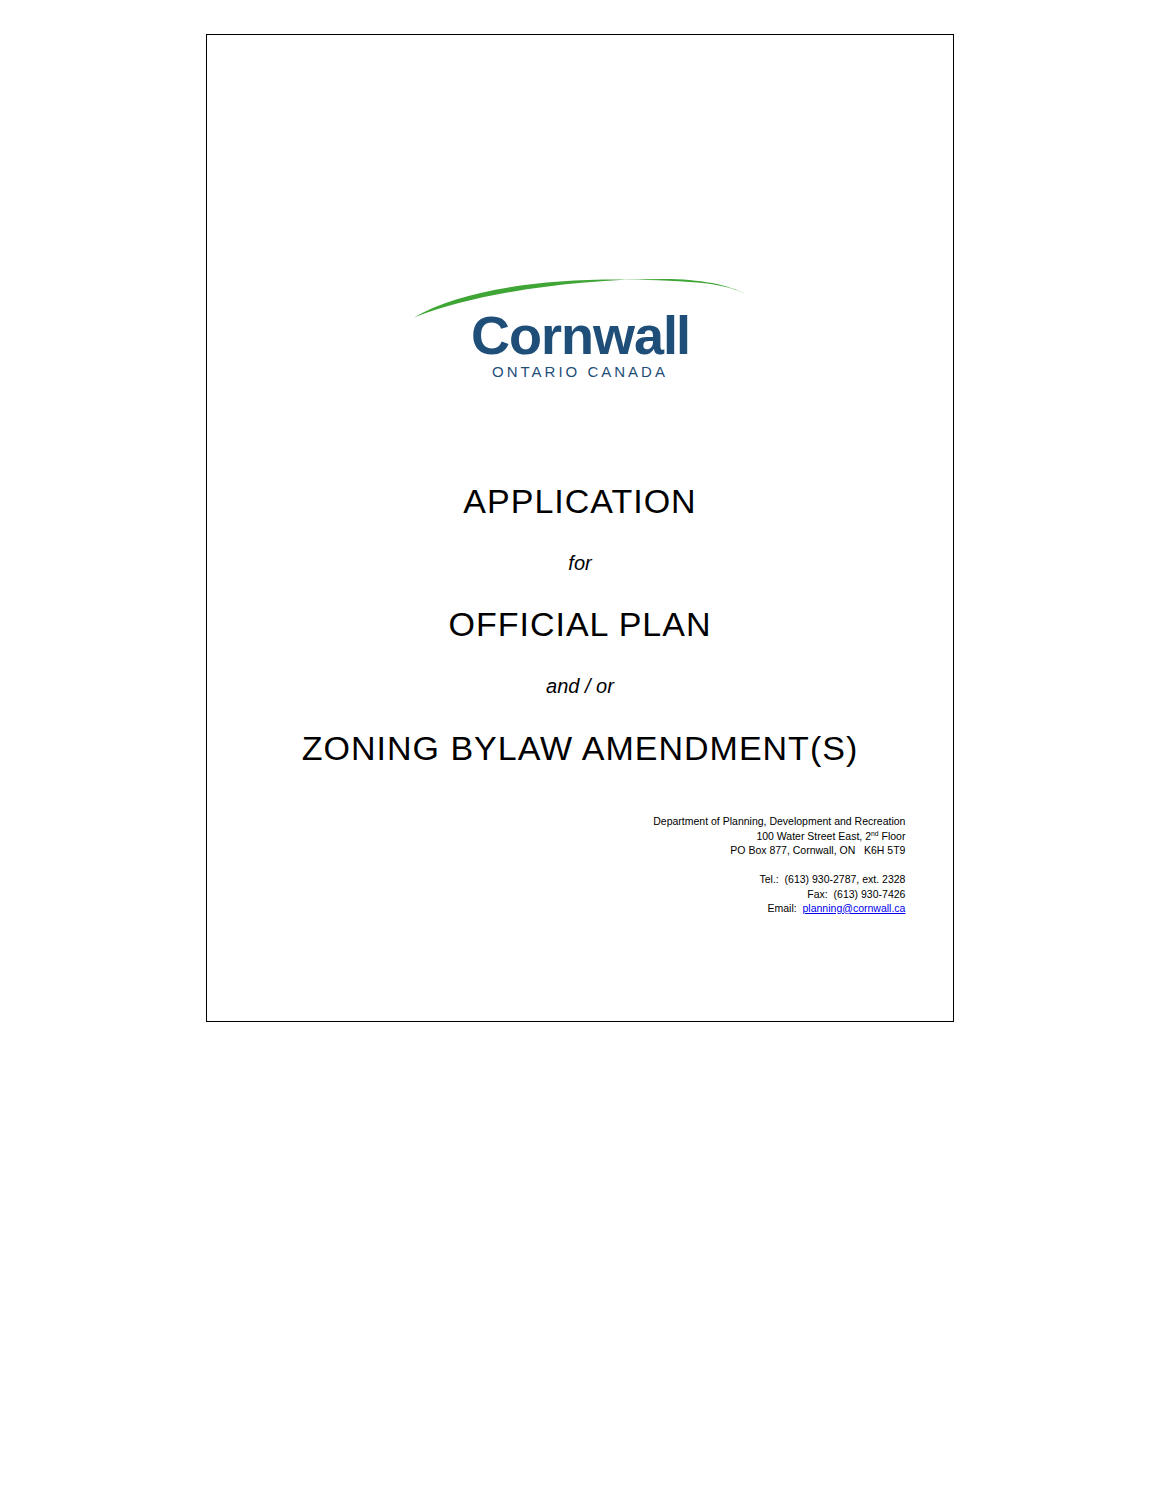Cornwall
ONTARIO CANADA
APPLICATION
for
OFFICIAL PLAN
and / or
ZONING BYLAW AMENDMENT(S)
Department of Planning, Development and Recreation
100 Water Street East, 2nd Floor
PO Box 877, Cornwall, ON K6H 5T9
Tel.: (613) 930-2787, ext. 2328
Fax: (613) 930-7426
Email: planning@cornwall.ca